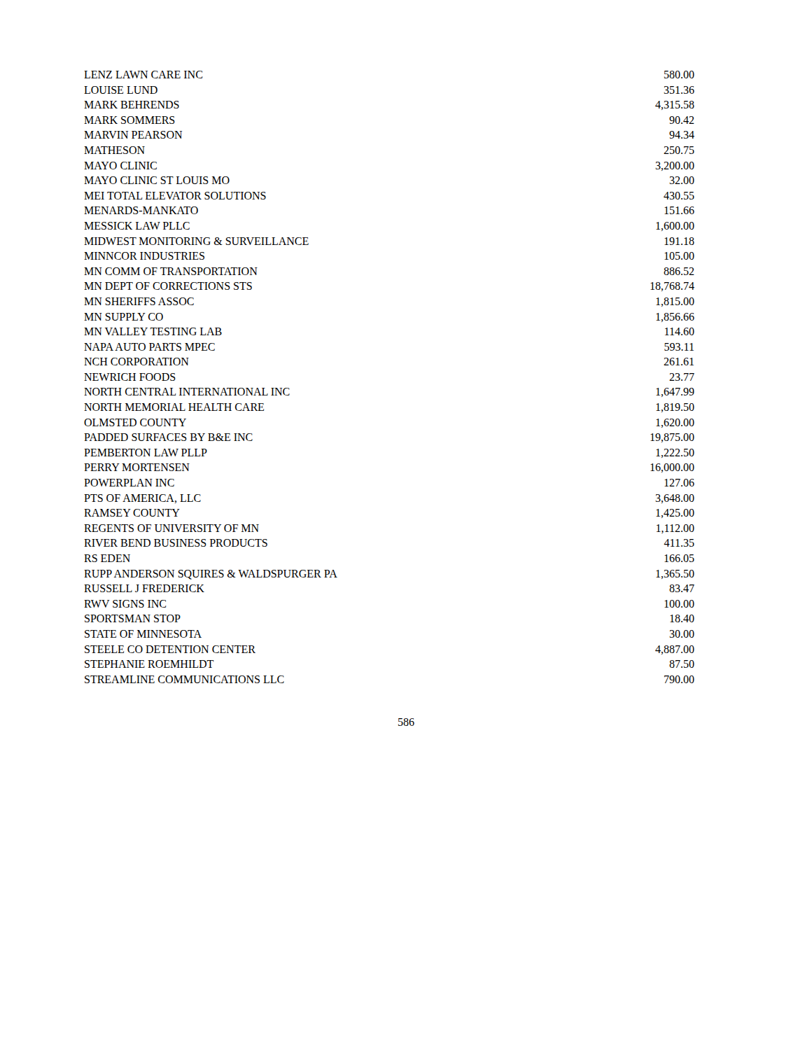| LENZ LAWN CARE INC | 580.00 |
| LOUISE LUND | 351.36 |
| MARK BEHRENDS | 4,315.58 |
| MARK SOMMERS | 90.42 |
| MARVIN PEARSON | 94.34 |
| MATHESON | 250.75 |
| MAYO CLINIC | 3,200.00 |
| MAYO CLINIC ST LOUIS MO | 32.00 |
| MEI TOTAL ELEVATOR SOLUTIONS | 430.55 |
| MENARDS-MANKATO | 151.66 |
| MESSICK LAW PLLC | 1,600.00 |
| MIDWEST MONITORING & SURVEILLANCE | 191.18 |
| MINNCOR INDUSTRIES | 105.00 |
| MN COMM OF TRANSPORTATION | 886.52 |
| MN DEPT OF CORRECTIONS STS | 18,768.74 |
| MN SHERIFFS ASSOC | 1,815.00 |
| MN SUPPLY CO | 1,856.66 |
| MN VALLEY TESTING LAB | 114.60 |
| NAPA AUTO PARTS MPEC | 593.11 |
| NCH CORPORATION | 261.61 |
| NEWRICH FOODS | 23.77 |
| NORTH CENTRAL INTERNATIONAL INC | 1,647.99 |
| NORTH MEMORIAL HEALTH CARE | 1,819.50 |
| OLMSTED COUNTY | 1,620.00 |
| PADDED SURFACES BY B&E INC | 19,875.00 |
| PEMBERTON LAW PLLP | 1,222.50 |
| PERRY MORTENSEN | 16,000.00 |
| POWERPLAN INC | 127.06 |
| PTS OF AMERICA, LLC | 3,648.00 |
| RAMSEY COUNTY | 1,425.00 |
| REGENTS OF UNIVERSITY OF MN | 1,112.00 |
| RIVER BEND BUSINESS PRODUCTS | 411.35 |
| RS EDEN | 166.05 |
| RUPP ANDERSON SQUIRES & WALDSPURGER PA | 1,365.50 |
| RUSSELL J FREDERICK | 83.47 |
| RWV SIGNS INC | 100.00 |
| SPORTSMAN STOP | 18.40 |
| STATE OF MINNESOTA | 30.00 |
| STEELE CO DETENTION CENTER | 4,887.00 |
| STEPHANIE ROEMHILDT | 87.50 |
| STREAMLINE COMMUNICATIONS LLC | 790.00 |
586